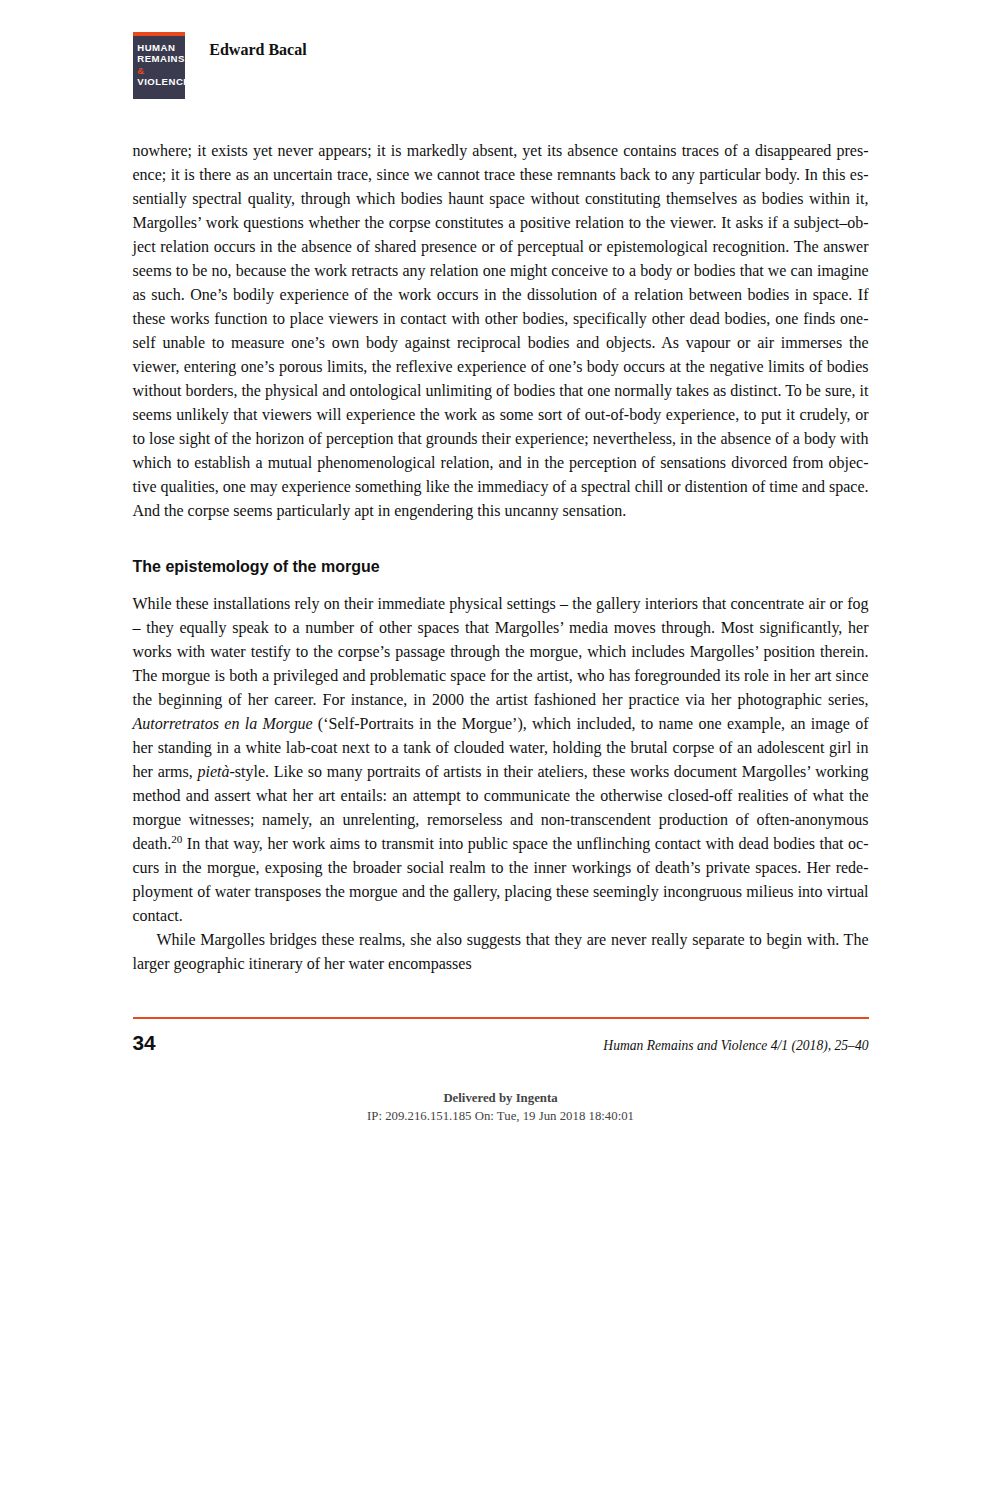Human Remains & Violence
Edward Bacal
nowhere; it exists yet never appears; it is markedly absent, yet its absence contains traces of a disappeared presence; it is there as an uncertain trace, since we cannot trace these remnants back to any particular body. In this essentially spectral quality, through which bodies haunt space without constituting themselves as bodies within it, Margolles’ work questions whether the corpse constitutes a positive relation to the viewer. It asks if a subject–object relation occurs in the absence of shared presence or of perceptual or epistemological recognition. The answer seems to be no, because the work retracts any relation one might conceive to a body or bodies that we can imagine as such. One’s bodily experience of the work occurs in the dissolution of a relation between bodies in space. If these works function to place viewers in contact with other bodies, specifically other dead bodies, one finds oneself unable to measure one’s own body against reciprocal bodies and objects. As vapour or air immerses the viewer, entering one’s porous limits, the reflexive experience of one’s body occurs at the negative limits of bodies without borders, the physical and ontological unlimiting of bodies that one normally takes as distinct. To be sure, it seems unlikely that viewers will experience the work as some sort of out-of-body experience, to put it crudely, or to lose sight of the horizon of perception that grounds their experience; nevertheless, in the absence of a body with which to establish a mutual phenomenological relation, and in the perception of sensations divorced from objective qualities, one may experience something like the immediacy of a spectral chill or distention of time and space. And the corpse seems particularly apt in engendering this uncanny sensation.
The epistemology of the morgue
While these installations rely on their immediate physical settings – the gallery interiors that concentrate air or fog – they equally speak to a number of other spaces that Margolles’ media moves through. Most significantly, her works with water testify to the corpse’s passage through the morgue, which includes Margolles’ position therein. The morgue is both a privileged and problematic space for the artist, who has foregrounded its role in her art since the beginning of her career. For instance, in 2000 the artist fashioned her practice via her photographic series, Autorretratos en la Morgue (‘Self-Portraits in the Morgue’), which included, to name one example, an image of her standing in a white lab-coat next to a tank of clouded water, holding the brutal corpse of an adolescent girl in her arms, pietà-style. Like so many portraits of artists in their ateliers, these works document Margolles’ working method and assert what her art entails: an attempt to communicate the otherwise closed-off realities of what the morgue witnesses; namely, an unrelenting, remorseless and non-transcendent production of often-anonymous death.20 In that way, her work aims to transmit into public space the unflinching contact with dead bodies that occurs in the morgue, exposing the broader social realm to the inner workings of death’s private spaces. Her redeployment of water transposes the morgue and the gallery, placing these seemingly incongruous milieus into virtual contact.
While Margolles bridges these realms, she also suggests that they are never really separate to begin with. The larger geographic itinerary of her water encompasses
34 Human Remains and Violence 4/1 (2018), 25–40
Delivered by Ingenta
IP: 209.216.151.185 On: Tue, 19 Jun 2018 18:40:01